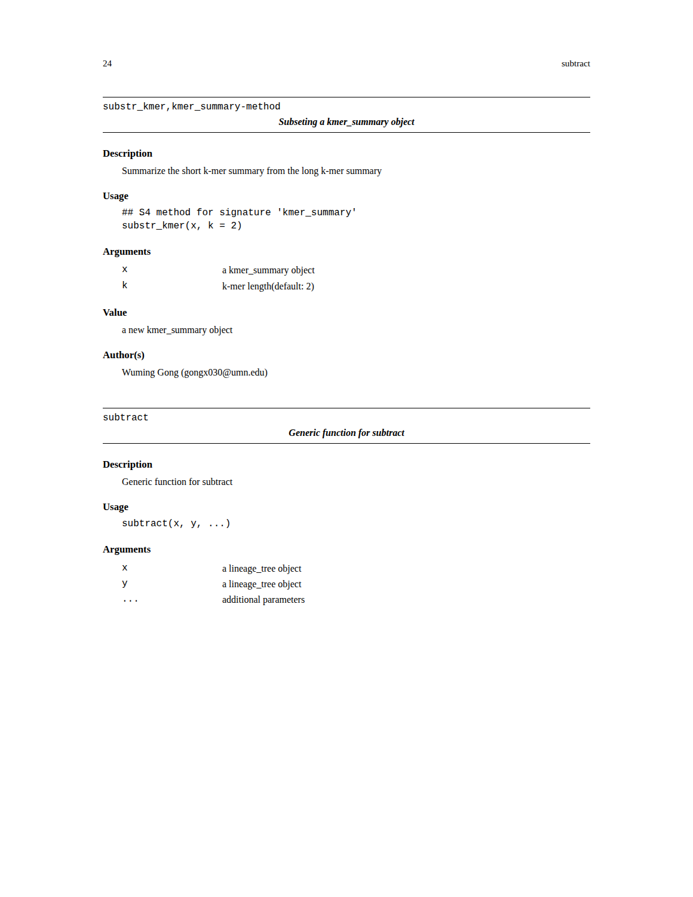24 subtract
substr_kmer,kmer_summary-method
Subseting a kmer_summary object
Description
Summarize the short k-mer summary from the long k-mer summary
Usage
## S4 method for signature 'kmer_summary'
substr_kmer(x, k = 2)
Arguments
| x | a kmer_summary object |
| k | k-mer length(default: 2) |
Value
a new kmer_summary object
Author(s)
Wuming Gong (gongx030@umn.edu)
subtract
Generic function for subtract
Description
Generic function for subtract
Usage
subtract(x, y, ...)
Arguments
| x | a lineage_tree object |
| y | a lineage_tree object |
| ... | additional parameters |